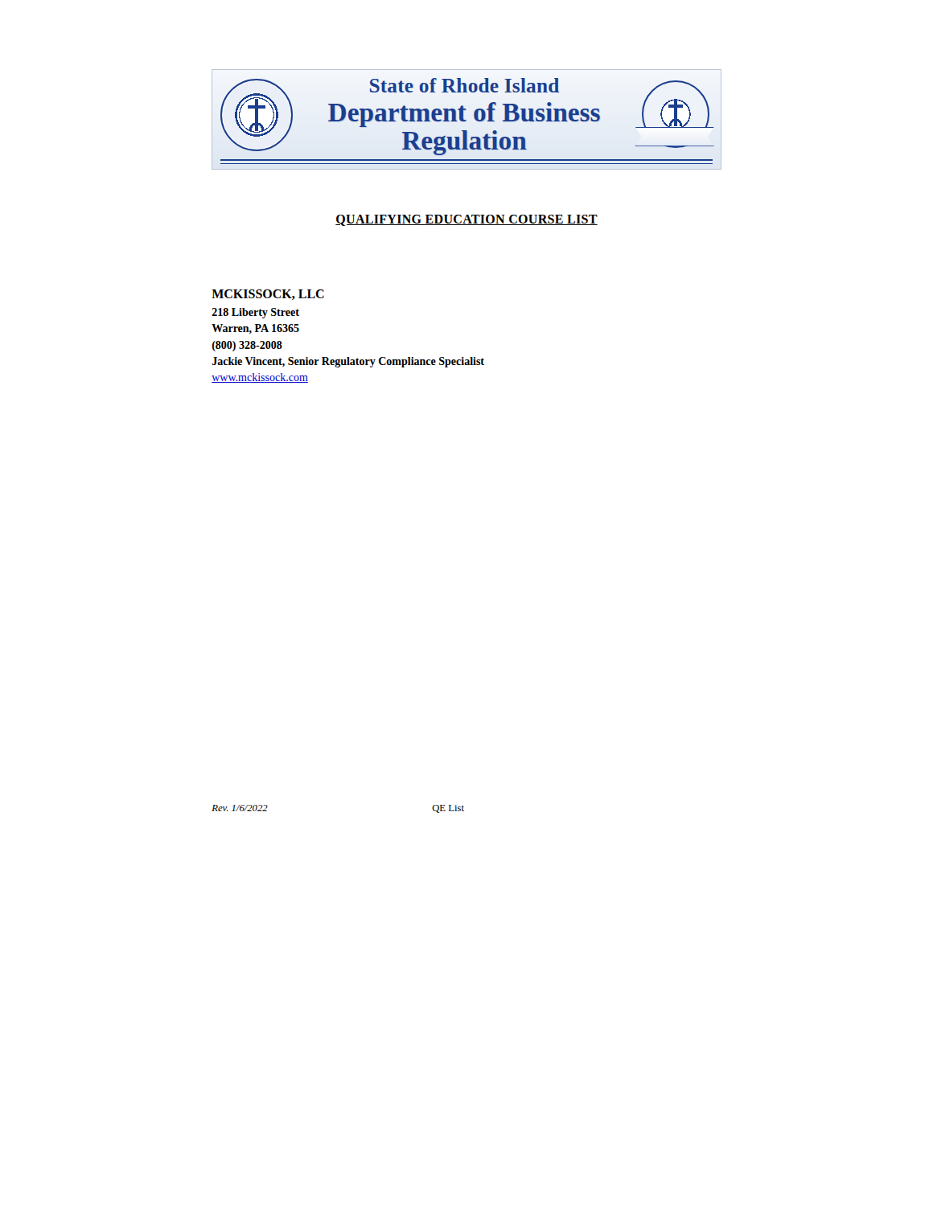State of Rhode Island
Department of Business Regulation
QUALIFYING EDUCATION COURSE LIST
MCKISSOCK, LLC
218 Liberty Street
Warren, PA 16365
(800) 328-2008
Jackie Vincent, Senior Regulatory Compliance Specialist
www.mckissock.com
Rev. 1/6/2022 QE List